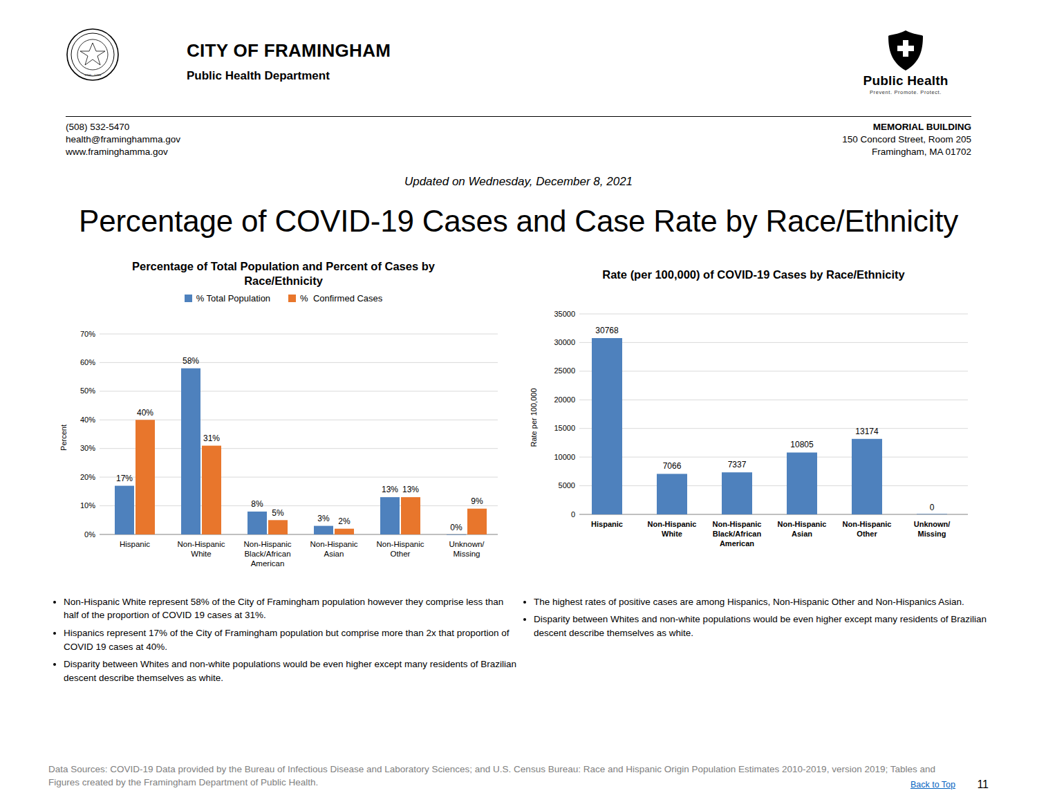1700 · 1700
CITY OF FRAMINGHAM
Public Health Department
Public Health
Prevent. Promote. Protect.
(508) 532-5470
health@framinghamma.gov
www.framinghamma.gov
MEMORIAL BUILDING
150 Concord Street, Room 205
Framingham, MA 01702
Updated on Wednesday, December 8, 2021
Percentage of COVID-19 Cases and Case Rate by Race/Ethnicity
Percentage of Total Population and Percent of Cases by
Race/Ethnicity
% Total Population
% Confirmed Cases
Percent 70% 60% 50% 40% 30% 20% 10% 0% 17% 40% 58% 31% 8% 5% 3% 2% 13% 13% 0% 9% Hispanic Non-Hispanic White Non-Hispanic Black/African American Non-Hispanic Asian Non-Hispanic Other Unknown/ Missing
Rate (per 100,000) of COVID-19 Cases by Race/Ethnicity
Rate per 100,000 35000 30000 25000 20000 15000 10000 5000 0 30768 7066 7337 10805 13174 0 Hispanic Non-Hispanic White Non-Hispanic Black/African American Non-Hispanic Asian Non-Hispanic Other Unknown/ Missing
Non-Hispanic White represent 58% of the City of Framingham population however they comprise less than half of the proportion of COVID 19 cases at 31%.
Hispanics represent 17% of the City of Framingham population but comprise more than 2x that proportion of COVID 19 cases at 40%.
Disparity between Whites and non-white populations would be even higher except many residents of Brazilian descent describe themselves as white.
The highest rates of positive cases are among Hispanics, Non-Hispanic Other and Non-Hispanics Asian.
Disparity between Whites and non-white populations would be even higher except many residents of Brazilian descent describe themselves as white.
Data Sources: COVID-19 Data provided by the Bureau of Infectious Disease and Laboratory Sciences; and U.S. Census Bureau: Race and Hispanic Origin Population Estimates 2010-2019, version 2019; Tables and Figures created by the Framingham Department of Public Health.
Back to Top
11